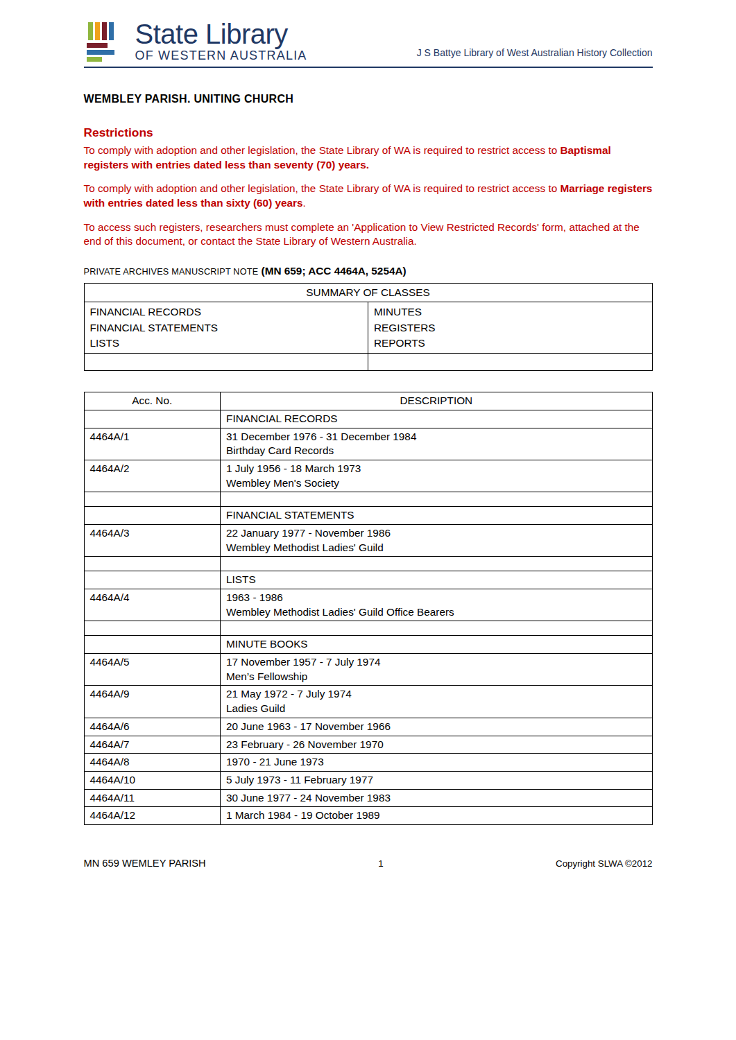State Library OF WESTERN AUSTRALIA
J S Battye Library of West Australian History Collection
WEMBLEY PARISH. UNITING CHURCH
Restrictions
To comply with adoption and other legislation, the State Library of WA is required to restrict access to Baptismal registers with entries dated less than seventy (70) years.
To comply with adoption and other legislation, the State Library of WA is required to restrict access to Marriage registers with entries dated less than sixty (60) years.
To access such registers, researchers must complete an 'Application to View Restricted Records' form, attached at the end of this document, or contact the State Library of Western Australia.
PRIVATE ARCHIVES MANUSCRIPT NOTE (MN 659; ACC 4464A, 5254A)
| SUMMARY OF CLASSES |
| --- |
| FINANCIAL RECORDS FINANCIAL STATEMENTS LISTS | MINUTES REGISTERS REPORTS |
| Acc. No. | DESCRIPTION |
| | FINANCIAL RECORDS |
| 4464A/1 | 31 December 1976 - 31 December 1984 Birthday Card Records |
| 4464A/2 | 1 July 1956 - 18 March 1973 Wembley Men's Society |
| | FINANCIAL STATEMENTS |
| 4464A/3 | 22 January 1977 - November 1986 Wembley Methodist Ladies' Guild |
| | LISTS |
| 4464A/4 | 1963 - 1986 Wembley Methodist Ladies' Guild Office Bearers |
| | MINUTE BOOKS |
| 4464A/5 | 17 November 1957 - 7 July 1974 Men’s Fellowship |
| 4464A/9 | 21 May 1972 - 7 July 1974 Ladies Guild |
| 4464A/6 | 20 June 1963 - 17 November 1966 |
| 4464A/7 | 23 February - 26 November 1970 |
| 4464A/8 | 1970 - 21 June 1973 |
| 4464A/10 | 5 July 1973 - 11 February 1977 |
| 4464A/11 | 30 June 1977 - 24 November 1983 |
| 4464A/12 | 1 March 1984 - 19 October 1989 |
MN 659 WEMLEY PARISH
1
Copyright SLWA ©2012